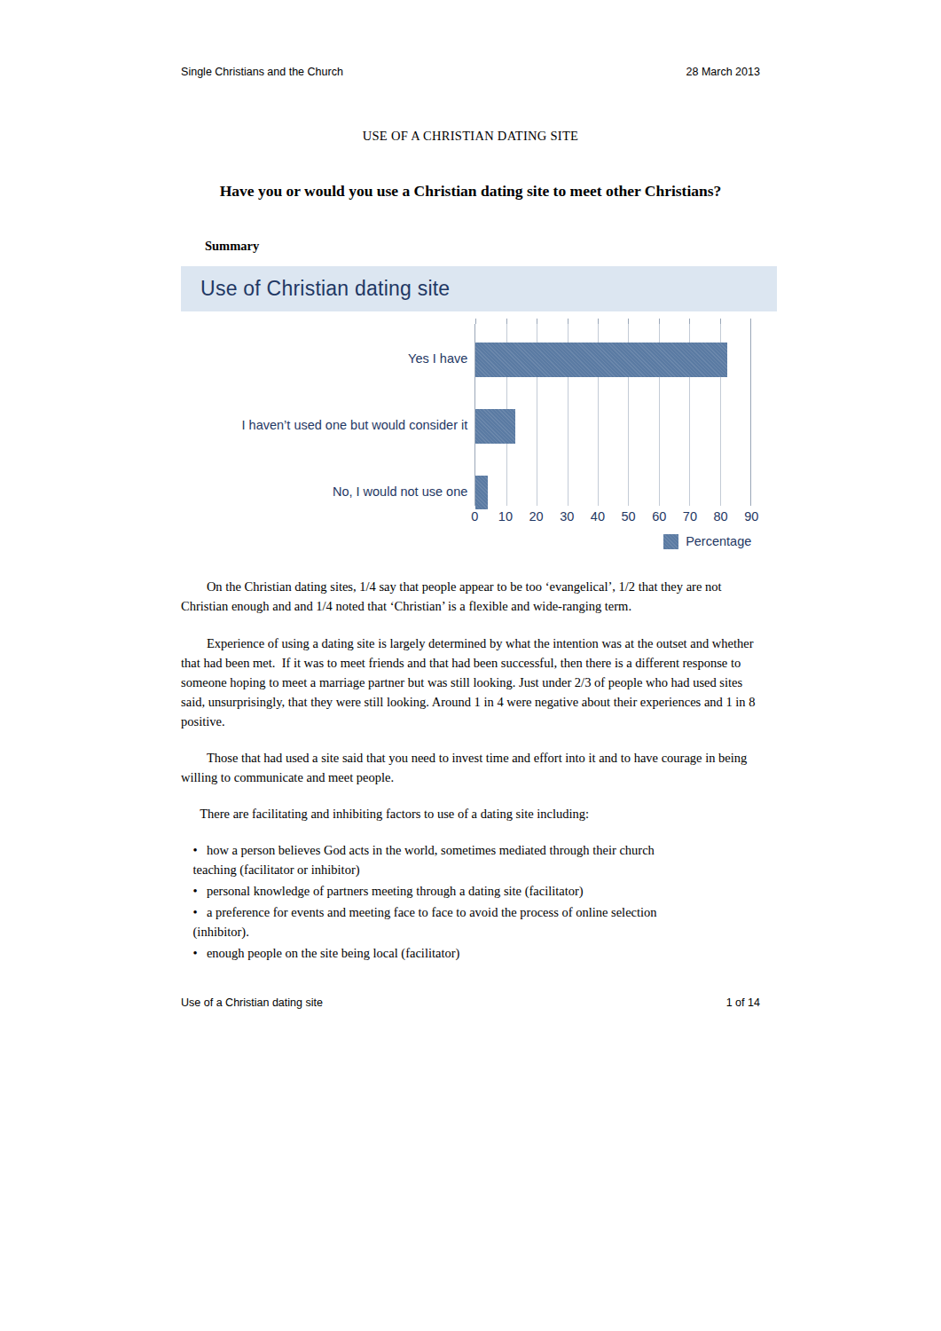Single Christians and the Church
28 March 2013
USE OF A CHRISTIAN DATING SITE
Have you or would you use a Christian dating site to meet other Christians?
Summary
Use of Christian dating site
Yes I have
I haven’t used one but would consider it
No, I would not use one
0 10 20 30 40 50 60 70 80 90
Percentage
On the Christian dating sites, 1/4 say that people appear to be too ‘evangelical’, 1/2 that they are not Christian enough and and 1/4 noted that ‘Christian’ is a flexible and wide-ranging term.
Experience of using a dating site is largely determined by what the intention was at the outset and whether that had been met. If it was to meet friends and that had been successful, then there is a different response to someone hoping to meet a marriage partner but was still looking. Just under 2/3 of people who had used sites said, unsurprisingly, that they were still looking. Around 1 in 4 were negative about their experiences and 1 in 8 positive.
Those that had used a site said that you need to invest time and effort into it and to have courage in being willing to communicate and meet people.
There are facilitating and inhibiting factors to use of a dating site including:
how a person believes God acts in the world, sometimes mediated through their churchteaching (facilitator or inhibitor)
personal knowledge of partners meeting through a dating site (facilitator)
a preference for events and meeting face to face to avoid the process of online selection(inhibitor).
enough people on the site being local (facilitator)
Use of a Christian dating site
1 of 14